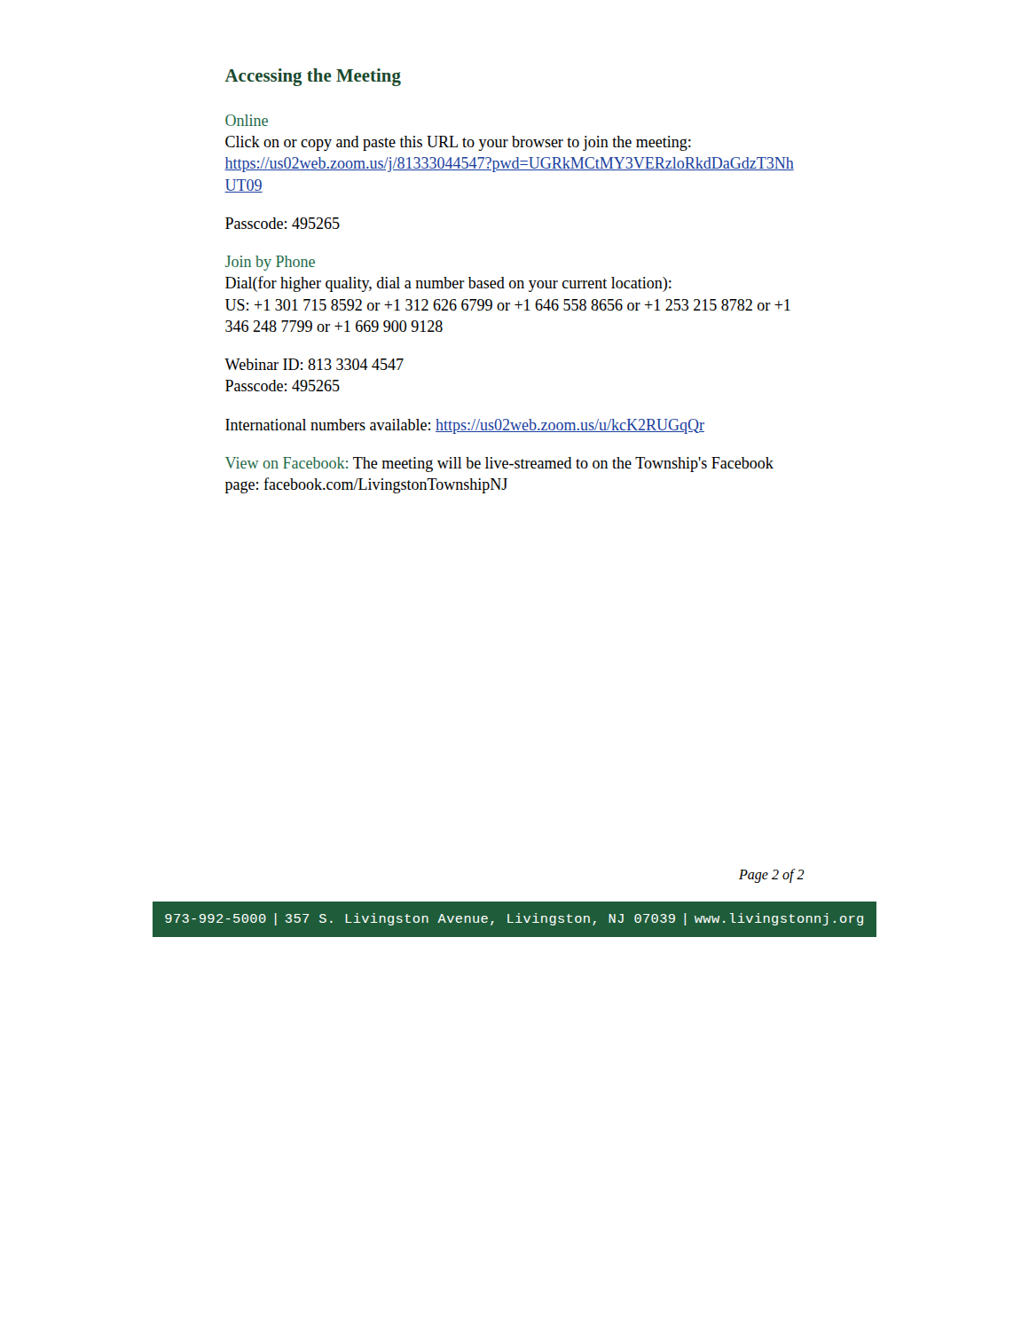Accessing the Meeting
Online
Click on or copy and paste this URL to your browser to join the meeting:
https://us02web.zoom.us/j/81333044547?pwd=UGRkMCtMY3VERzloRkdDaGdzT3NhUT09
Passcode: 495265
Join by Phone
Dial(for higher quality, dial a number based on your current location):
US: +1 301 715 8592 or +1 312 626 6799 or +1 646 558 8656 or +1 253 215 8782 or +1 346 248 7799 or +1 669 900 9128
Webinar ID: 813 3304 4547
Passcode: 495265
International numbers available: https://us02web.zoom.us/u/kcK2RUGqQr
View on Facebook: The meeting will be live-streamed to on the Township's Facebook
page: facebook.com/LivingstonTownshipNJ
Page 2 of 2
973-992-5000|357 S. Livingston Avenue, Livingston, NJ 07039|www.livingstonnj.org